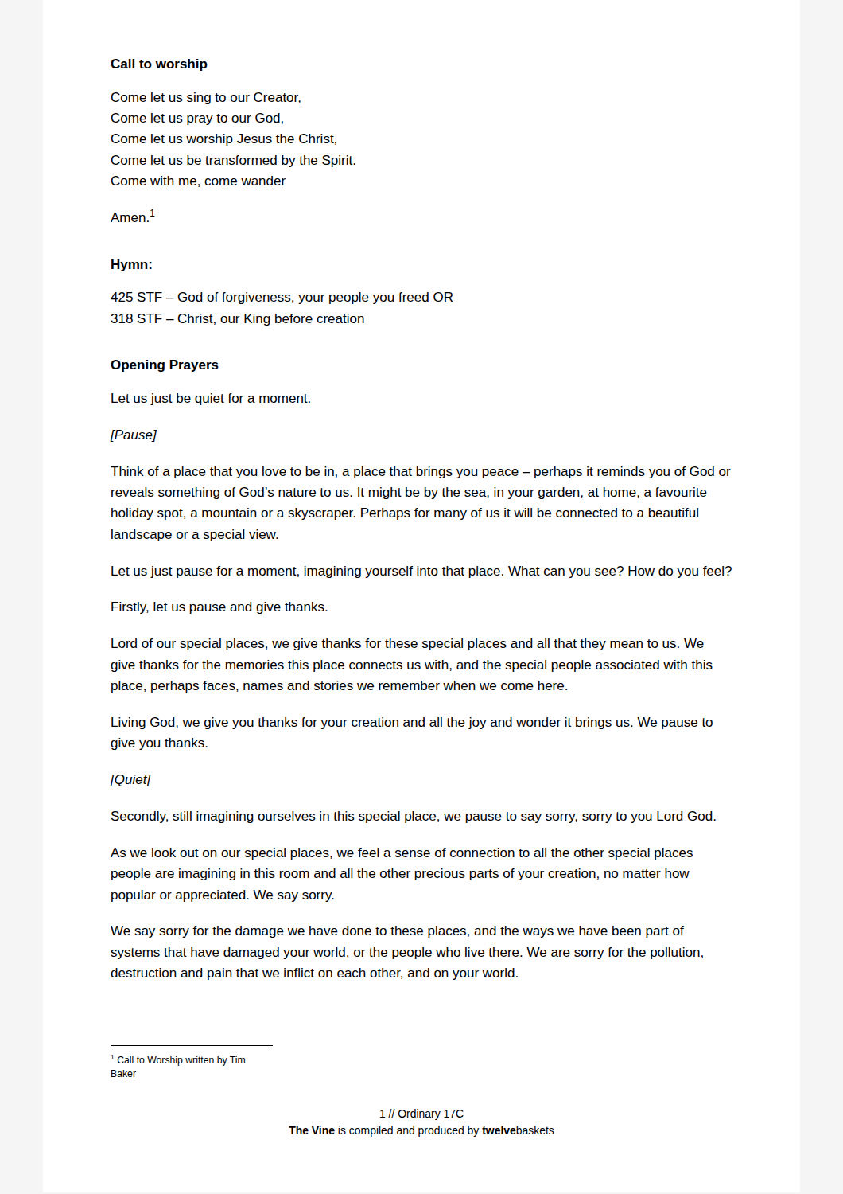Call to worship
Come let us sing to our Creator,
Come let us pray to our God,
Come let us worship Jesus the Christ,
Come let us be transformed by the Spirit.
Come with me, come wander
Amen.1
Hymn:
425 STF – God of forgiveness, your people you freed OR
318 STF – Christ, our King before creation
Opening Prayers
Let us just be quiet for a moment.
[Pause]
Think of a place that you love to be in, a place that brings you peace – perhaps it reminds you of God or reveals something of God’s nature to us. It might be by the sea, in your garden, at home, a favourite holiday spot, a mountain or a skyscraper. Perhaps for many of us it will be connected to a beautiful landscape or a special view.
Let us just pause for a moment, imagining yourself into that place. What can you see? How do you feel?
Firstly, let us pause and give thanks.
Lord of our special places, we give thanks for these special places and all that they mean to us. We give thanks for the memories this place connects us with, and the special people associated with this place, perhaps faces, names and stories we remember when we come here.
Living God, we give you thanks for your creation and all the joy and wonder it brings us. We pause to give you thanks.
[Quiet]
Secondly, still imagining ourselves in this special place, we pause to say sorry, sorry to you Lord God.
As we look out on our special places, we feel a sense of connection to all the other special places people are imagining in this room and all the other precious parts of your creation, no matter how popular or appreciated. We say sorry.
We say sorry for the damage we have done to these places, and the ways we have been part of systems that have damaged your world, or the people who live there. We are sorry for the pollution, destruction and pain that we inflict on each other, and on your world.
1 Call to Worship written by Tim Baker
1 // Ordinary 17C
The Vine is compiled and produced by twelvebaskets